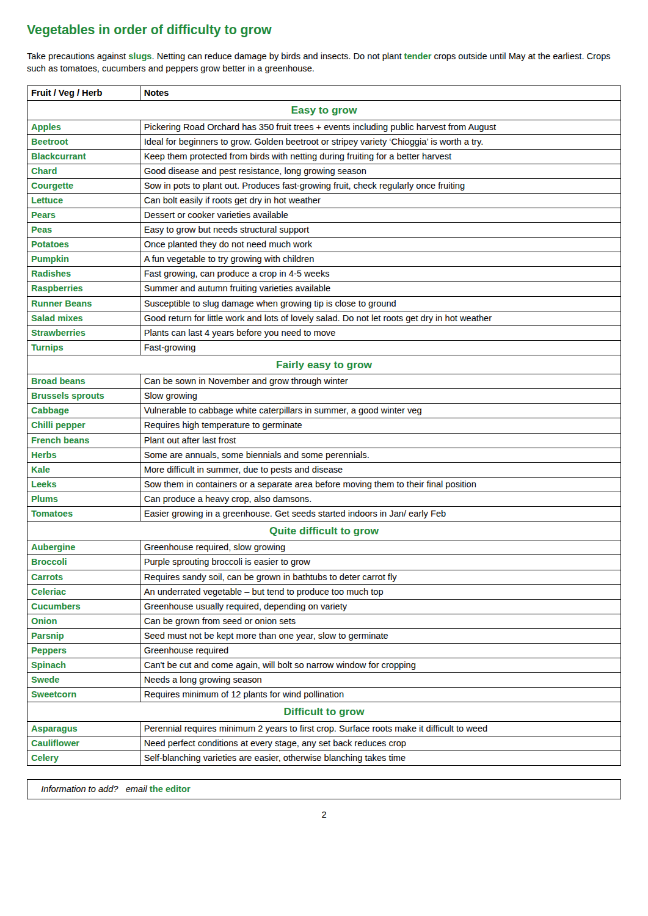Vegetables in order of difficulty to grow
Take precautions against slugs. Netting can reduce damage by birds and insects. Do not plant tender crops outside until May at the earliest. Crops such as tomatoes, cucumbers and peppers grow better in a greenhouse.
| Fruit / Veg / Herb | Notes |
| --- | --- |
| Easy to grow |
| Apples | Pickering Road Orchard has 350 fruit trees + events including public harvest from August |
| Beetroot | Ideal for beginners to grow. Golden beetroot or stripey variety ‘Chioggia’ is worth a try. |
| Blackcurrant | Keep them protected from birds with netting during fruiting for a better harvest |
| Chard | Good disease and pest resistance, long growing season |
| Courgette | Sow in pots to plant out. Produces fast-growing fruit, check regularly once fruiting |
| Lettuce | Can bolt easily if roots get dry in hot weather |
| Pears | Dessert or cooker varieties available |
| Peas | Easy to grow but needs structural support |
| Potatoes | Once planted they do not need much work |
| Pumpkin | A fun vegetable to try growing with children |
| Radishes | Fast growing, can produce a crop in 4-5 weeks |
| Raspberries | Summer and autumn fruiting varieties available |
| Runner Beans | Susceptible to slug damage when growing tip is close to ground |
| Salad mixes | Good return for little work and lots of lovely salad. Do not let roots get dry in hot weather |
| Strawberries | Plants can last 4 years before you need to move |
| Turnips | Fast-growing |
| Fairly easy to grow |
| Broad beans | Can be sown in November and grow through winter |
| Brussels sprouts | Slow growing |
| Cabbage | Vulnerable to cabbage white caterpillars in summer, a good winter veg |
| Chilli pepper | Requires high temperature to germinate |
| French beans | Plant out after last frost |
| Herbs | Some are annuals, some biennials and some perennials. |
| Kale | More difficult in summer, due to pests and disease |
| Leeks | Sow them in containers or a separate area before moving them to their final position |
| Plums | Can produce a heavy crop, also damsons. |
| Tomatoes | Easier growing in a greenhouse. Get seeds started indoors in Jan/ early Feb |
| Quite difficult to grow |
| Aubergine | Greenhouse required, slow growing |
| Broccoli | Purple sprouting broccoli is easier to grow |
| Carrots | Requires sandy soil, can be grown in bathtubs to deter carrot fly |
| Celeriac | An underrated vegetable – but tend to produce too much top |
| Cucumbers | Greenhouse usually required, depending on variety |
| Onion | Can be grown from seed or onion sets |
| Parsnip | Seed must not be kept more than one year, slow to germinate |
| Peppers | Greenhouse required |
| Spinach | Can't be cut and come again, will bolt so narrow window for cropping |
| Swede | Needs a long growing season |
| Sweetcorn | Requires minimum of 12 plants for wind pollination |
| Difficult to grow |
| Asparagus | Perennial requires minimum 2 years to first crop. Surface roots make it difficult to weed |
| Cauliflower | Need perfect conditions at every stage, any set back reduces crop |
| Celery | Self-blanching varieties are easier, otherwise blanching takes time |
| Information to add? email the editor |
2